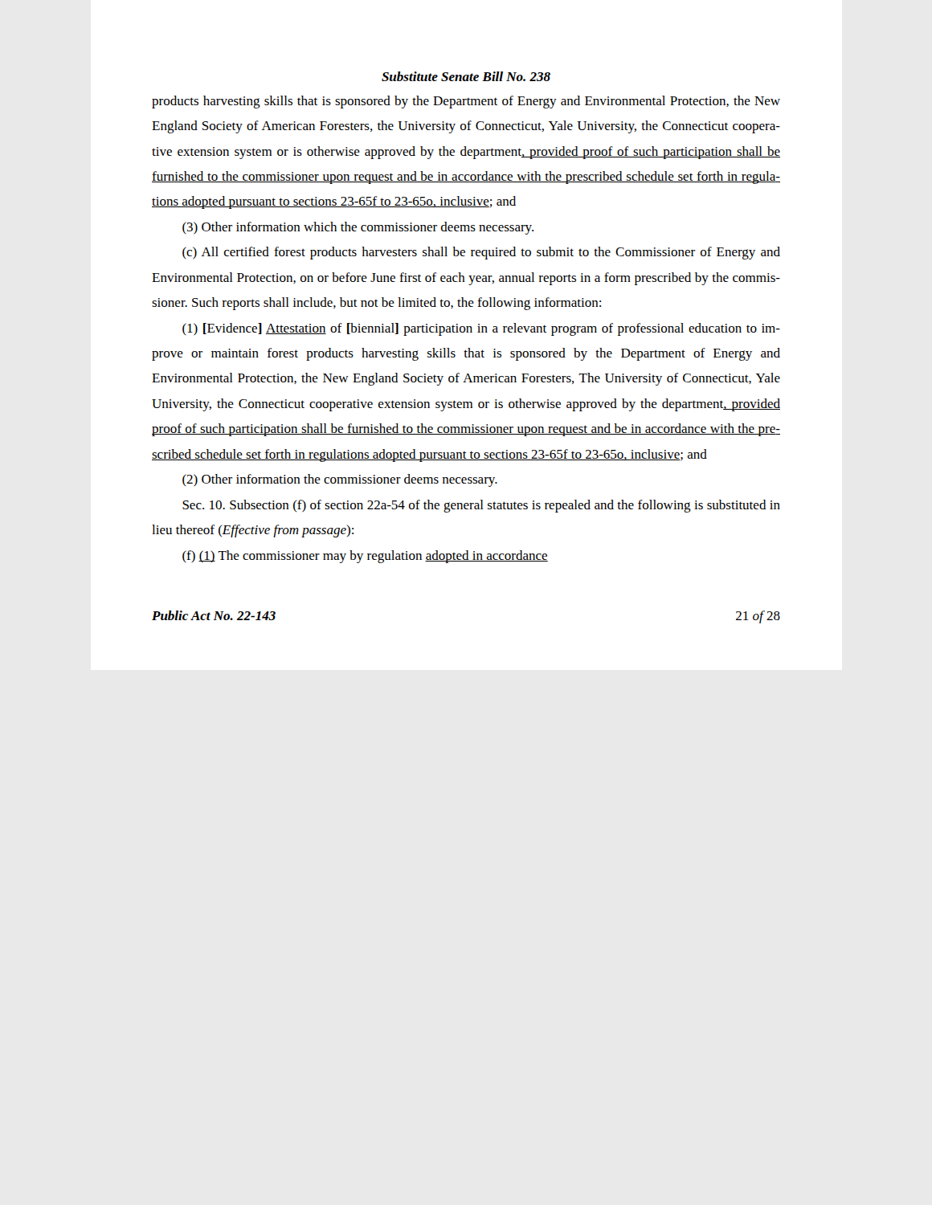Substitute Senate Bill No. 238
products harvesting skills that is sponsored by the Department of Energy and Environmental Protection, the New England Society of American Foresters, the University of Connecticut, Yale University, the Connecticut cooperative extension system or is otherwise approved by the department, provided proof of such participation shall be furnished to the commissioner upon request and be in accordance with the prescribed schedule set forth in regulations adopted pursuant to sections 23-65f to 23-65o, inclusive; and
(3) Other information which the commissioner deems necessary.
(c) All certified forest products harvesters shall be required to submit to the Commissioner of Energy and Environmental Protection, on or before June first of each year, annual reports in a form prescribed by the commissioner. Such reports shall include, but not be limited to, the following information:
(1) [Evidence] Attestation of [biennial] participation in a relevant program of professional education to improve or maintain forest products harvesting skills that is sponsored by the Department of Energy and Environmental Protection, the New England Society of American Foresters, The University of Connecticut, Yale University, the Connecticut cooperative extension system or is otherwise approved by the department, provided proof of such participation shall be furnished to the commissioner upon request and be in accordance with the prescribed schedule set forth in regulations adopted pursuant to sections 23-65f to 23-65o, inclusive; and
(2) Other information the commissioner deems necessary.
Sec. 10. Subsection (f) of section 22a-54 of the general statutes is repealed and the following is substituted in lieu thereof (Effective from passage):
(f) (1) The commissioner may by regulation adopted in accordance
Public Act No. 22-143 21 of 28